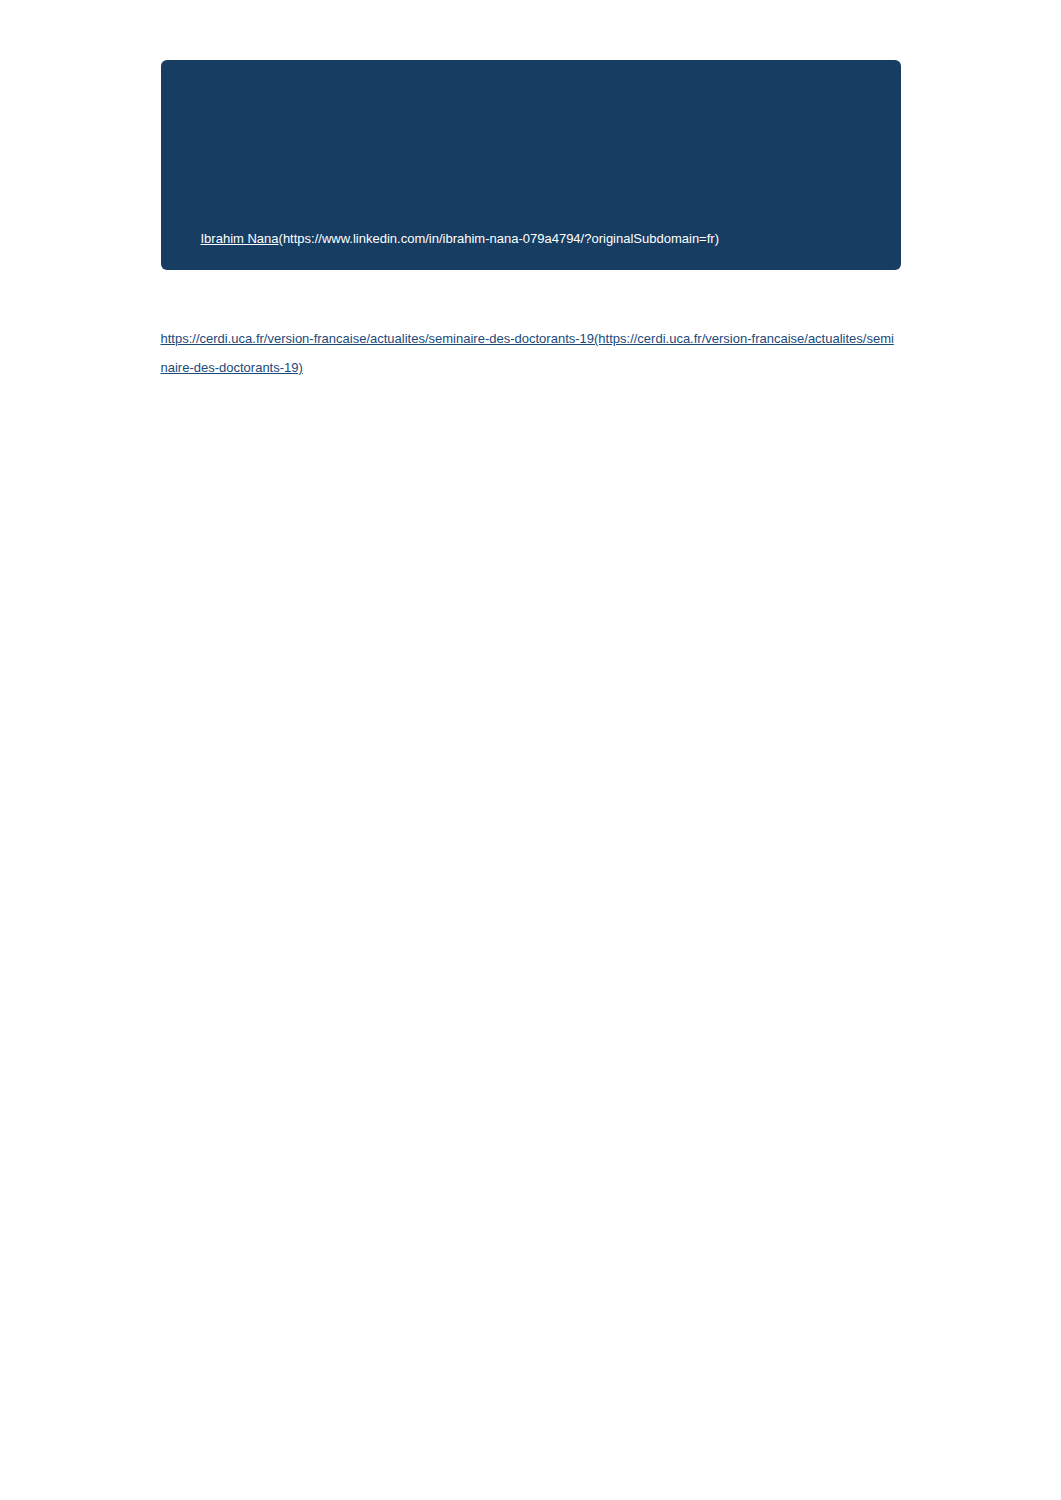Ibrahim Nana(https://www.linkedin.com/in/ibrahim-nana-079a4794/?originalSubdomain=fr)
https://cerdi.uca.fr/version-francaise/actualites/seminaire-des-doctorants-19(https://cerdi.uca.fr/version-francaise/actualites/seminaire-des-doctorants-19)